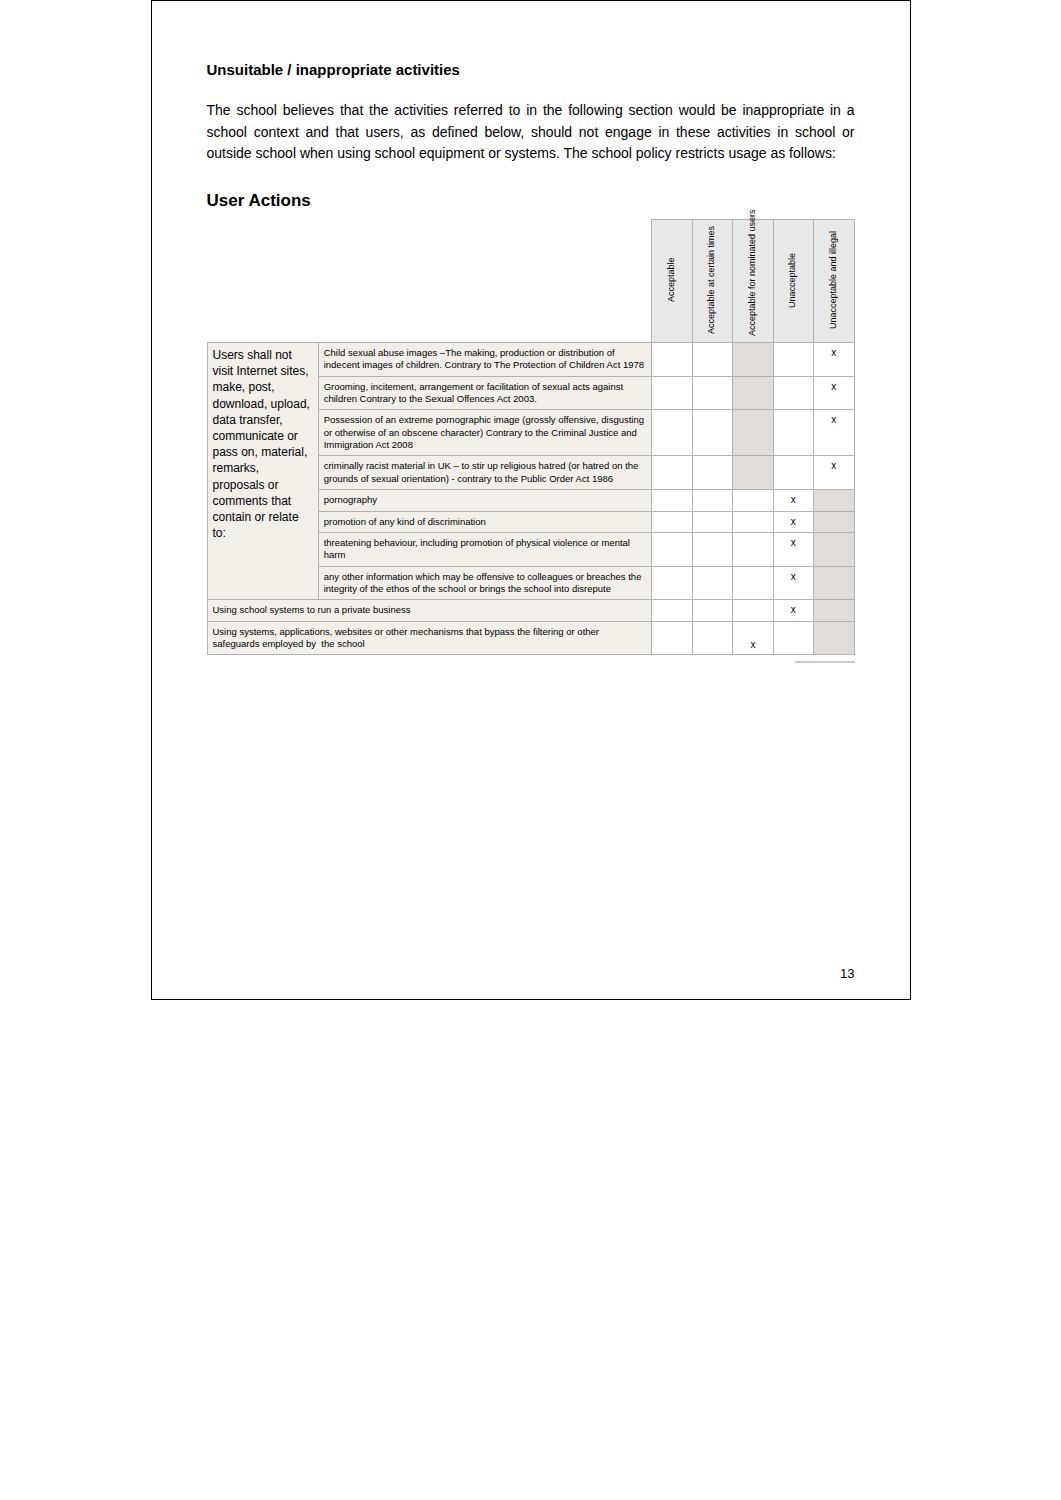Unsuitable / inappropriate activities
The school believes that the activities referred to in the following section would be inappropriate in a school context and that users, as defined below, should not engage in these activities in school or outside school when using school equipment or systems. The school policy restricts usage as follows:
User Actions
| | | Acceptable | Acceptable at certain times | Acceptable for nominated users | Unacceptable | Unacceptable and illegal |
| Users shall not visit Internet sites, make, post, download, upload, data transfer, communicate or pass on, material, remarks, proposals or comments that contain or relate to: | Child sexual abuse images –The making, production or distribution of indecent images of children. Contrary to The Protection of Children Act 1978 | | | | | x |
| Grooming, incitement, arrangement or facilitation of sexual acts against children Contrary to the Sexual Offences Act 2003. | | | | | x |
| Possession of an extreme pornographic image (grossly offensive, disgusting or otherwise of an obscene character) Contrary to the Criminal Justice and Immigration Act 2008 | | | | | x |
| criminally racist material in UK – to stir up religious hatred (or hatred on the grounds of sexual orientation) - contrary to the Public Order Act 1986 | | | | | x |
| pornography | | | | x | |
| promotion of any kind of discrimination | | | | x | |
| threatening behaviour, including promotion of physical violence or mental harm | | | | x | |
| any other information which may be offensive to colleagues or breaches the integrity of the ethos of the school or brings the school into disrepute | | | | x | |
| Using school systems to run a private business | | | | x | |
| Using systems, applications, websites or other mechanisms that bypass the filtering or other safeguards employed by the school | | | x | | |
13